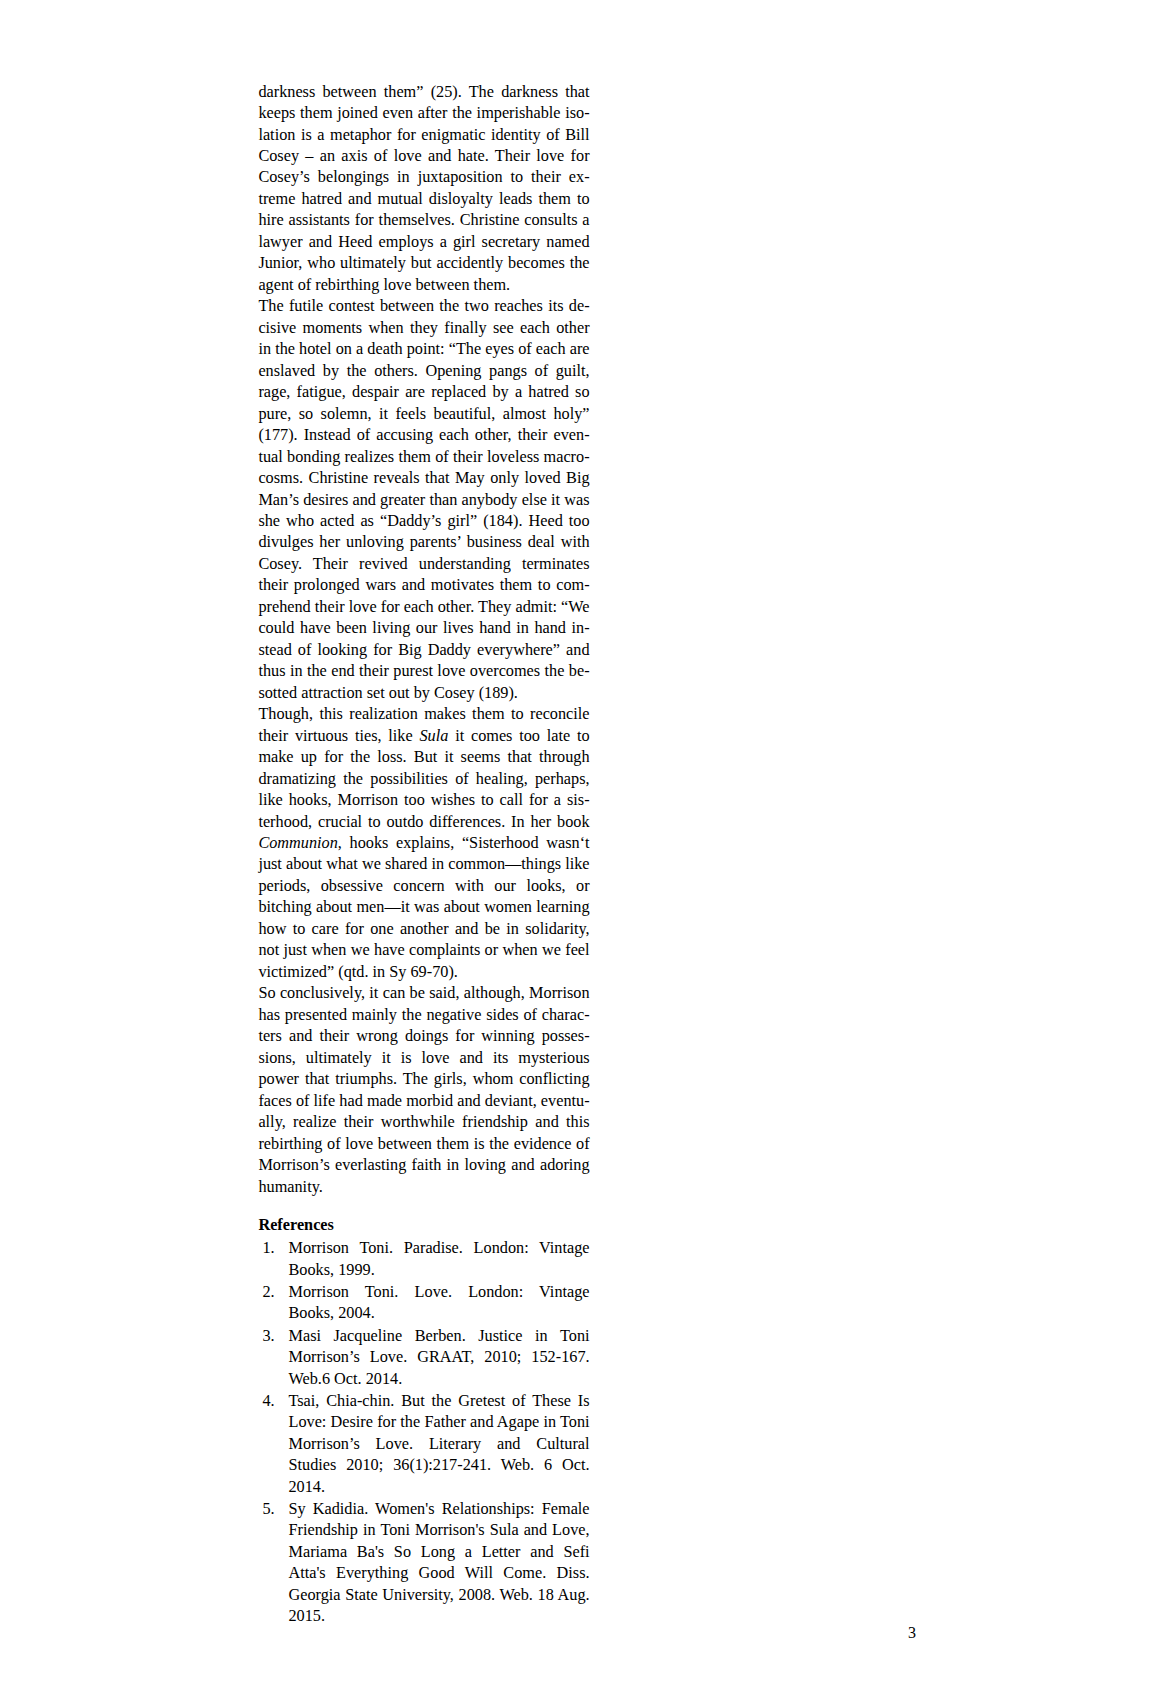darkness between them” (25). The darkness that keeps them joined even after the imperishable isolation is a metaphor for enigmatic identity of Bill Cosey – an axis of love and hate. Their love for Cosey’s belongings in juxtaposition to their extreme hatred and mutual disloyalty leads them to hire assistants for themselves. Christine consults a lawyer and Heed employs a girl secretary named Junior, who ultimately but accidently becomes the agent of rebirthing love between them.
The futile contest between the two reaches its decisive moments when they finally see each other in the hotel on a death point: “The eyes of each are enslaved by the others. Opening pangs of guilt, rage, fatigue, despair are replaced by a hatred so pure, so solemn, it feels beautiful, almost holy” (177). Instead of accusing each other, their eventual bonding realizes them of their loveless macrocosms. Christine reveals that May only loved Big Man’s desires and greater than anybody else it was she who acted as “Daddy’s girl” (184). Heed too divulges her unloving parents’ business deal with Cosey. Their revived understanding terminates their prolonged wars and motivates them to comprehend their love for each other. They admit: “We could have been living our lives hand in hand instead of looking for Big Daddy everywhere” and thus in the end their purest love overcomes the besotted attraction set out by Cosey (189).
Though, this realization makes them to reconcile their virtuous ties, like Sula it comes too late to make up for the loss. But it seems that through dramatizing the possibilities of healing, perhaps, like hooks, Morrison too wishes to call for a sisterhood, crucial to outdo differences. In her book Communion, hooks explains, “Sisterhood wasn‘t just about what we shared in common—things like periods, obsessive concern with our looks, or bitching about men—it was about women learning how to care for one another and be in solidarity, not just when we have complaints or when we feel victimized” (qtd. in Sy 69-70).
So conclusively, it can be said, although, Morrison has presented mainly the negative sides of characters and their wrong doings for winning possessions, ultimately it is love and its mysterious power that triumphs. The girls, whom conflicting faces of life had made morbid and deviant, eventually, realize their worthwhile friendship and this rebirthing of love between them is the evidence of Morrison’s everlasting faith in loving and adoring humanity.
References
Morrison Toni. Paradise. London: Vintage Books, 1999.
Morrison Toni. Love. London: Vintage Books, 2004.
Masi Jacqueline Berben. Justice in Toni Morrison’s Love. GRAAT, 2010; 152-167. Web.6 Oct. 2014.
Tsai, Chia-chin. But the Gretest of These Is Love: Desire for the Father and Agape in Toni Morrison’s Love. Literary and Cultural Studies 2010; 36(1):217-241. Web. 6 Oct. 2014.
Sy Kadidia. Women's Relationships: Female Friendship in Toni Morrison's Sula and Love, Mariama Ba's So Long a Letter and Sefi Atta's Everything Good Will Come. Diss. Georgia State University, 2008. Web. 18 Aug. 2015.
3